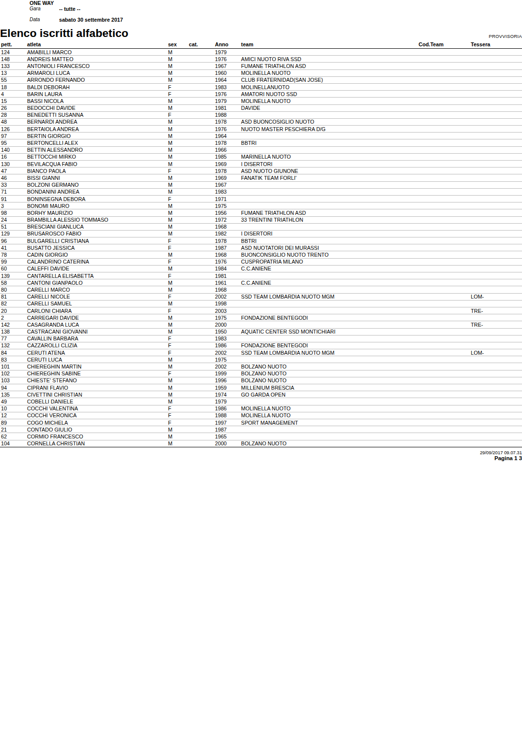ONE WAY
Gara -- tutte --
Data sabato 30 settembre 2017
Elenco iscritti alfabetico
PROVVISORIA
| pett. | atleta | sex | cat. | Anno | team | Cod.Team | Tessera |
| --- | --- | --- | --- | --- | --- | --- | --- |
| 124 | AMABILLI MARCO | M | | 1979 | | | |
| 148 | ANDREIS MATTEO | M | | 1976 | AMICI NUOTO RIVA SSD | | |
| 133 | ANTONIOLI FRANCESCO | M | | 1967 | FUMANE TRIATHLON ASD | | |
| 13 | ARMAROLI LUCA | M | | 1960 | MOLINELLA NUOTO | | |
| 55 | ARRONDO FERNANDO | M | | 1964 | CLUB FRATERNIDAD(SAN JOSE) | | |
| 18 | BALDI DEBORAH | F | | 1983 | MOLINELLANUOTO | | |
| 4 | BARIN LAURA | F | | 1976 | AMATORI NUOTO SSD | | |
| 15 | BASSI NICOLA | M | | 1979 | MOLINELLA NUOTO | | |
| 26 | BEDOCCHI DAVIDE | M | | 1981 | DAVIDE | | |
| 28 | BENEDETTI SUSANNA | F | | 1988 | | | |
| 48 | BERNARDI ANDREA | M | | 1978 | ASD BUONCOSIGLIO NUOTO | | |
| 126 | BERTAIOLA ANDREA | M | | 1976 | NUOTO MASTER PESCHIERA D/G | | |
| 97 | BERTIN GIORGIO | M | | 1964 | | | |
| 95 | BERTONCELLI ALEX | M | | 1978 | BBTRI | | |
| 140 | BETTIN ALESSANDRO | M | | 1966 | | | |
| 16 | BETTOCCHI MIRKO | M | | 1985 | MARINELLA NUOTO | | |
| 130 | BEVILACQUA FABIO | M | | 1969 | I DISERTORI | | |
| 47 | BIANCO PAOLA | F | | 1978 | ASD NUOTO GIUNONE | | |
| 46 | BISSI GIANNI | M | | 1969 | FANATIK TEAM FORLI' | | |
| 33 | BOLZONI GERMANO | M | | 1967 | | | |
| 71 | BONDANINI ANDREA | M | | 1983 | | | |
| 91 | BONINSEGNA DEBORA | F | | 1971 | | | |
| 3 | BONOMI MAURO | M | | 1975 | | | |
| 98 | BORHY MAURIZIO | M | | 1956 | FUMANE TRIATHLON ASD | | |
| 24 | BRAMBILLA ALESSIO TOMMASO | M | | 1972 | 33 TRENTINI TRIATHLON | | |
| 51 | BRESCIANI GIANLUCA | M | | 1968 | | | |
| 129 | BRUSAROSCO FABIO | M | | 1982 | I DISERTORI | | |
| 96 | BULGARELLI CRISTIANA | F | | 1978 | BBTRI | | |
| 41 | BUSATTO JESSICA | F | | 1987 | ASD NUOTATORI DEI MURASSI | | |
| 78 | CADIN GIORGIO | M | | 1968 | BUONCONSIGLIO NUOTO TRENTO | | |
| 99 | CALANDRINO CATERINA | F | | 1976 | CUSPROPATRIA MILANO | | |
| 60 | CALEFFI DAVIDE | M | | 1984 | C.C.ANIENE | | |
| 139 | CANTARELLA ELISABETTA | F | | 1981 | | | |
| 58 | CANTONI GIANPAOLO | M | | 1961 | C.C.ANIENE | | |
| 80 | CARELLI MARCO | M | | 1968 | | | |
| 81 | CARELLI NICOLE | F | | 2002 | SSD TEAM LOMBARDIA NUOTO MGM | | LOM- |
| 82 | CARELLI SAMUEL | M | | 1998 | | | |
| 20 | CARLONI CHIARA | F | | 2003 | | | TRE- |
| 2 | CARREGARI DAVIDE | M | | 1975 | FONDAZIONE BENTEGODI | | |
| 142 | CASAGRANDA LUCA | M | | 2000 | | | TRE- |
| 138 | CASTRACANI GIOVANNI | M | | 1950 | AQUATIC CENTER SSD MONTICHIARI | | |
| 77 | CAVALLIN BARBARA | F | | 1983 | | | |
| 132 | CAZZAROLLI CLIZIA | F | | 1986 | FONDAZIONE BENTEGODI | | |
| 84 | CERUTI ATENA | F | | 2002 | SSD TEAM LOMBARDIA NUOTO MGM | | LOM- |
| 83 | CERUTI LUCA | M | | 1975 | | | |
| 101 | CHIEREGHIN MARTIN | M | | 2002 | BOLZANO NUOTO | | |
| 102 | CHIEREGHIN SABINE | F | | 1999 | BOLZANO NUOTO | | |
| 103 | CHIESTE' STEFANO | M | | 1996 | BOLZANO NUOTO | | |
| 94 | CIPRANI FLAVIO | M | | 1959 | MILLENIUM BRESCIA | | |
| 135 | CIVETTINI CHRISTIAN | M | | 1974 | GO GARDA OPEN | | |
| 49 | COBELLI DANIELE | M | | 1979 | | | |
| 10 | COCCHI VALENTINA | F | | 1986 | MOLINELLA NUOTO | | |
| 12 | COCCHI VERONICA | F | | 1988 | MOLINELLA NUOTO | | |
| 89 | COGO MICHELA | F | | 1997 | SPORT MANAGEMENT | | |
| 21 | CONTADO GIULIO | M | | 1987 | | | |
| 62 | CORMIO FRANCESCO | M | | 1965 | | | |
| 104 | CORNELLA CHRISTIAN | M | | 2000 | BOLZANO NUOTO | | |
29/09/2017 09.07.31
Pagina 1 3